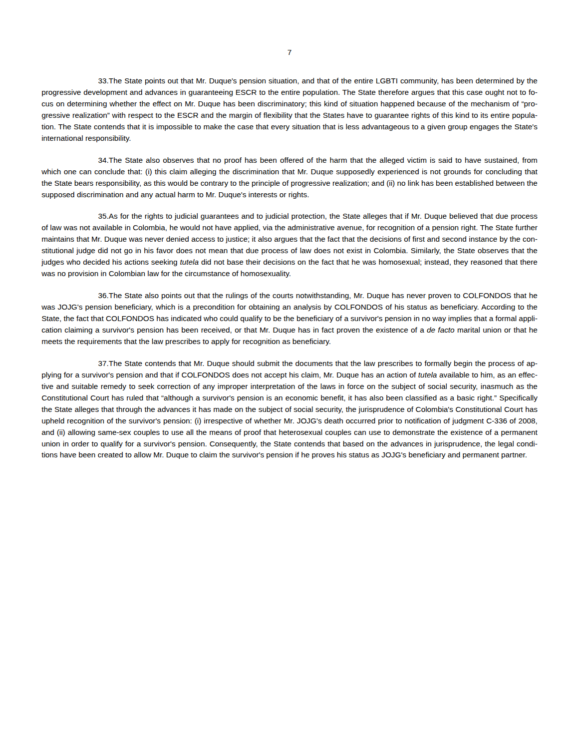7
33. The State points out that Mr. Duque's pension situation, and that of the entire LGBTI community, has been determined by the progressive development and advances in guaranteeing ESCR to the entire population. The State therefore argues that this case ought not to focus on determining whether the effect on Mr. Duque has been discriminatory; this kind of situation happened because of the mechanism of “progressive realization” with respect to the ESCR and the margin of flexibility that the States have to guarantee rights of this kind to its entire population. The State contends that it is impossible to make the case that every situation that is less advantageous to a given group engages the State's international responsibility.
34. The State also observes that no proof has been offered of the harm that the alleged victim is said to have sustained, from which one can conclude that: (i) this claim alleging the discrimination that Mr. Duque supposedly experienced is not grounds for concluding that the State bears responsibility, as this would be contrary to the principle of progressive realization; and (ii) no link has been established between the supposed discrimination and any actual harm to Mr. Duque's interests or rights.
35. As for the rights to judicial guarantees and to judicial protection, the State alleges that if Mr. Duque believed that due process of law was not available in Colombia, he would not have applied, via the administrative avenue, for recognition of a pension right. The State further maintains that Mr. Duque was never denied access to justice; it also argues that the fact that the decisions of first and second instance by the constitutional judge did not go in his favor does not mean that due process of law does not exist in Colombia. Similarly, the State observes that the judges who decided his actions seeking tutela did not base their decisions on the fact that he was homosexual; instead, they reasoned that there was no provision in Colombian law for the circumstance of homosexuality.
36. The State also points out that the rulings of the courts notwithstanding, Mr. Duque has never proven to COLFONDOS that he was JOJG's pension beneficiary, which is a precondition for obtaining an analysis by COLFONDOS of his status as beneficiary. According to the State, the fact that COLFONDOS has indicated who could qualify to be the beneficiary of a survivor's pension in no way implies that a formal application claiming a survivor's pension has been received, or that Mr. Duque has in fact proven the existence of a de facto marital union or that he meets the requirements that the law prescribes to apply for recognition as beneficiary.
37. The State contends that Mr. Duque should submit the documents that the law prescribes to formally begin the process of applying for a survivor's pension and that if COLFONDOS does not accept his claim, Mr. Duque has an action of tutela available to him, as an effective and suitable remedy to seek correction of any improper interpretation of the laws in force on the subject of social security, inasmuch as the Constitutional Court has ruled that “although a survivor's pension is an economic benefit, it has also been classified as a basic right.” Specifically the State alleges that through the advances it has made on the subject of social security, the jurisprudence of Colombia's Constitutional Court has upheld recognition of the survivor's pension: (i) irrespective of whether Mr. JOJG's death occurred prior to notification of judgment C-336 of 2008, and (ii) allowing same-sex couples to use all the means of proof that heterosexual couples can use to demonstrate the existence of a permanent union in order to qualify for a survivor's pension. Consequently, the State contends that based on the advances in jurisprudence, the legal conditions have been created to allow Mr. Duque to claim the survivor's pension if he proves his status as JOJG's beneficiary and permanent partner.